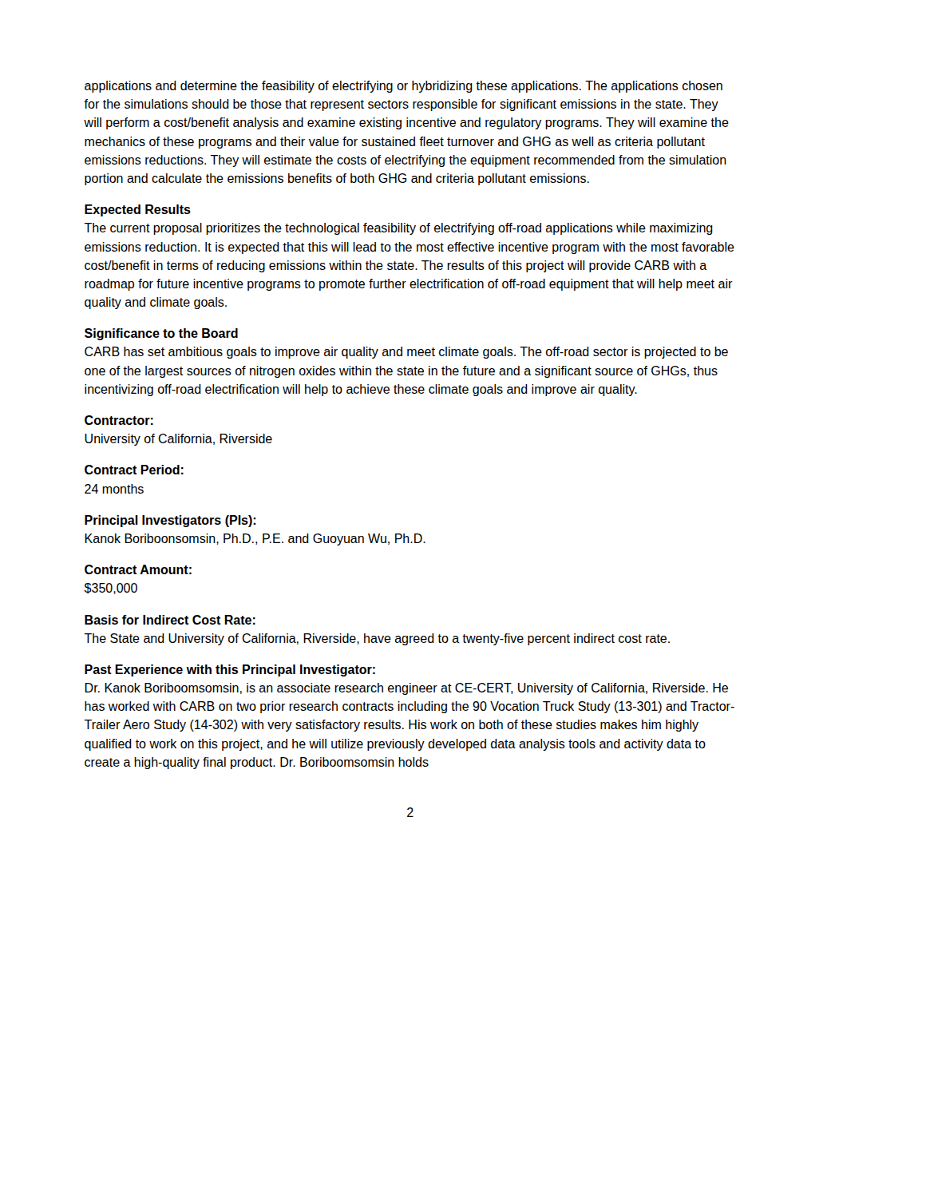applications and determine the feasibility of electrifying or hybridizing these applications. The applications chosen for the simulations should be those that represent sectors responsible for significant emissions in the state. They will perform a cost/benefit analysis and examine existing incentive and regulatory programs. They will examine the mechanics of these programs and their value for sustained fleet turnover and GHG as well as criteria pollutant emissions reductions. They will estimate the costs of electrifying the equipment recommended from the simulation portion and calculate the emissions benefits of both GHG and criteria pollutant emissions.
Expected Results
The current proposal prioritizes the technological feasibility of electrifying off-road applications while maximizing emissions reduction. It is expected that this will lead to the most effective incentive program with the most favorable cost/benefit in terms of reducing emissions within the state. The results of this project will provide CARB with a roadmap for future incentive programs to promote further electrification of off-road equipment that will help meet air quality and climate goals.
Significance to the Board
CARB has set ambitious goals to improve air quality and meet climate goals. The off-road sector is projected to be one of the largest sources of nitrogen oxides within the state in the future and a significant source of GHGs, thus incentivizing off-road electrification will help to achieve these climate goals and improve air quality.
Contractor:
University of California, Riverside
Contract Period:
24 months
Principal Investigators (PIs):
Kanok Boriboonsomsin, Ph.D., P.E. and Guoyuan Wu, Ph.D.
Contract Amount:
$350,000
Basis for Indirect Cost Rate:
The State and University of California, Riverside, have agreed to a twenty-five percent indirect cost rate.
Past Experience with this Principal Investigator:
Dr. Kanok Boriboomsomsin, is an associate research engineer at CE-CERT, University of California, Riverside. He has worked with CARB on two prior research contracts including the 90 Vocation Truck Study (13-301) and Tractor-Trailer Aero Study (14-302) with very satisfactory results. His work on both of these studies makes him highly qualified to work on this project, and he will utilize previously developed data analysis tools and activity data to create a high-quality final product. Dr. Boriboomsomsin holds
2